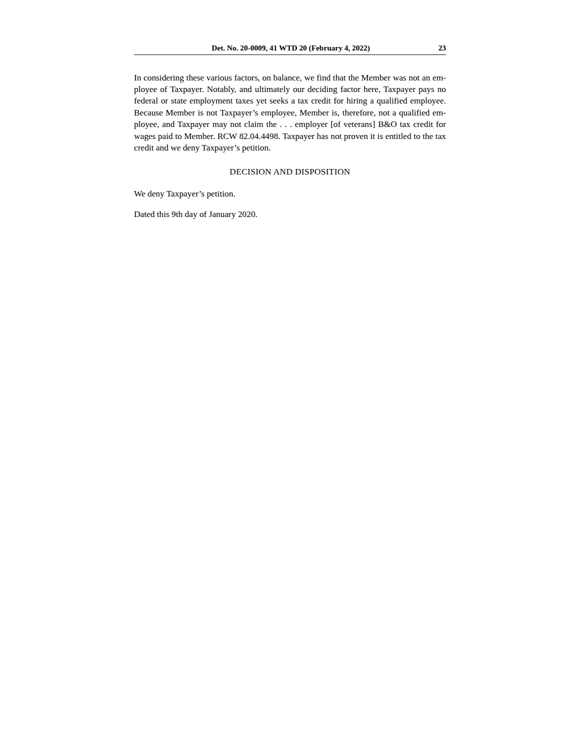Det. No. 20-0009, 41 WTD 20 (February 4, 2022) 23
In considering these various factors, on balance, we find that the Member was not an employee of Taxpayer. Notably, and ultimately our deciding factor here, Taxpayer pays no federal or state employment taxes yet seeks a tax credit for hiring a qualified employee. Because Member is not Taxpayer’s employee, Member is, therefore, not a qualified employee, and Taxpayer may not claim the . . . employer [of veterans] B&O tax credit for wages paid to Member. RCW 82.04.4498. Taxpayer has not proven it is entitled to the tax credit and we deny Taxpayer’s petition.
DECISION AND DISPOSITION
We deny Taxpayer’s petition.
Dated this 9th day of January 2020.